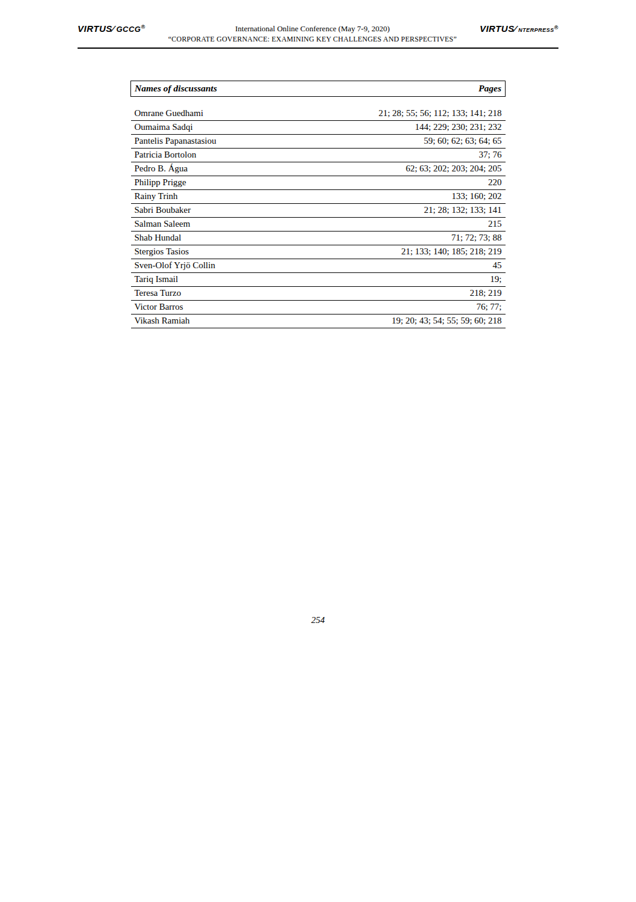VIRTUS⁄ GCCG®
International Online Conference (May 7-9, 2020)
“CORPORATE GOVERNANCE: EXAMINING KEY CHALLENGES AND PERSPECTIVES”
VIRTUS⁄ NTERPRESS®
| Names of discussants | Pages |
| --- | --- |
| Omrane Guedhami | 21; 28; 55; 56; 112; 133; 141; 218 |
| Oumaima Sadqi | 144; 229; 230; 231; 232 |
| Pantelis Papanastasiou | 59; 60; 62; 63; 64; 65 |
| Patricia Bortolon | 37; 76 |
| Pedro B. Água | 62; 63; 202; 203; 204; 205 |
| Philipp Prigge | 220 |
| Rainy Trinh | 133; 160; 202 |
| Sabri Boubaker | 21; 28; 132; 133; 141 |
| Salman Saleem | 215 |
| Shab Hundal | 71; 72; 73; 88 |
| Stergios Tasios | 21; 133; 140; 185; 218; 219 |
| Sven-Olof Yrjö Collin | 45 |
| Tariq Ismail | 19; |
| Teresa Turzo | 218; 219 |
| Victor Barros | 76; 77; |
| Vikash Ramiah | 19; 20; 43; 54; 55; 59; 60; 218 |
254